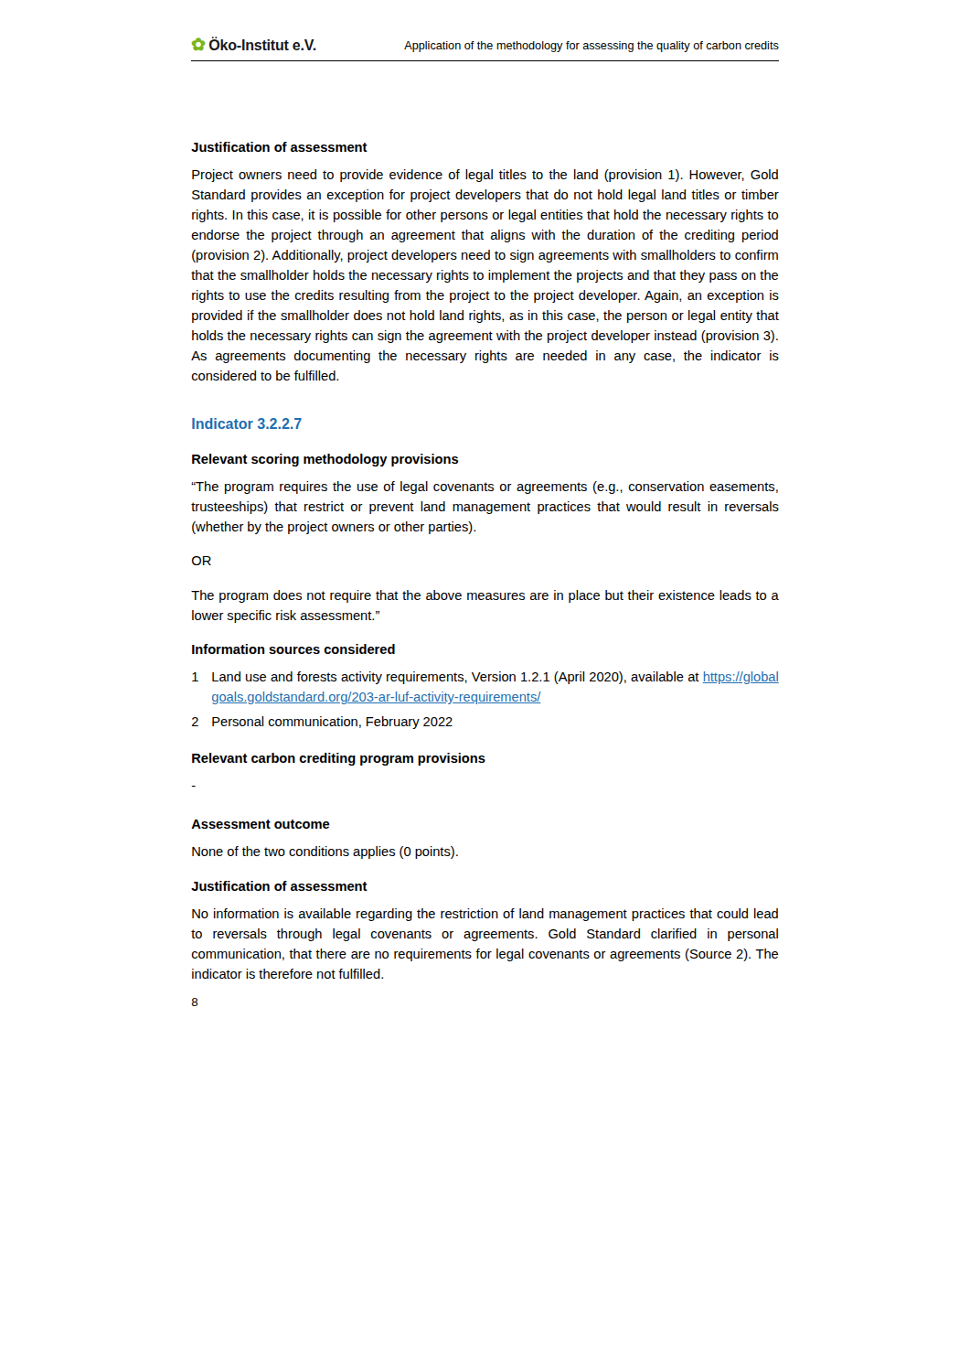✿Öko-Institut e.V.
Application of the methodology for assessing the quality of carbon credits
Justification of assessment
Project owners need to provide evidence of legal titles to the land (provision 1). However, Gold Standard provides an exception for project developers that do not hold legal land titles or timber rights. In this case, it is possible for other persons or legal entities that hold the necessary rights to endorse the project through an agreement that aligns with the duration of the crediting period (provision 2). Additionally, project developers need to sign agreements with smallholders to confirm that the smallholder holds the necessary rights to implement the projects and that they pass on the rights to use the credits resulting from the project to the project developer. Again, an exception is provided if the smallholder does not hold land rights, as in this case, the person or legal entity that holds the necessary rights can sign the agreement with the project developer instead (provision 3). As agreements documenting the necessary rights are needed in any case, the indicator is considered to be fulfilled.
Indicator 3.2.2.7
Relevant scoring methodology provisions
“The program requires the use of legal covenants or agreements (e.g., conservation easements, trusteeships) that restrict or prevent land management practices that would result in reversals (whether by the project owners or other parties).
OR
The program does not require that the above measures are in place but their existence leads to a lower specific risk assessment.”
Information sources considered
Land use and forests activity requirements, Version 1.2.1 (April 2020), available at https://globalgoals.goldstandard.org/203-ar-luf-activity-requirements/
Personal communication, February 2022
Relevant carbon crediting program provisions
-
Assessment outcome
None of the two conditions applies (0 points).
Justification of assessment
No information is available regarding the restriction of land management practices that could lead to reversals through legal covenants or agreements. Gold Standard clarified in personal communication, that there are no requirements for legal covenants or agreements (Source 2). The indicator is therefore not fulfilled.
8